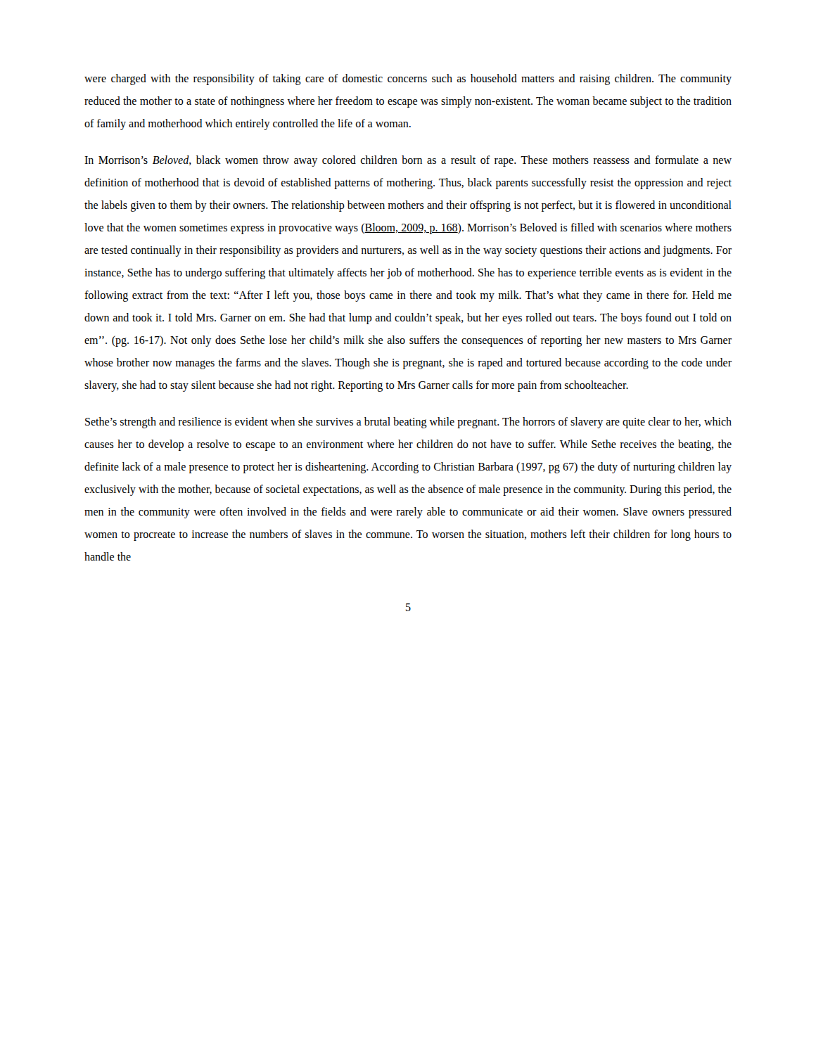were charged with the responsibility of taking care of domestic concerns such as household matters and raising children. The community reduced the mother to a state of nothingness where her freedom to escape was simply non-existent. The woman became subject to the tradition of family and motherhood which entirely controlled the life of a woman.
In Morrison’s Beloved, black women throw away colored children born as a result of rape. These mothers reassess and formulate a new definition of motherhood that is devoid of established patterns of mothering. Thus, black parents successfully resist the oppression and reject the labels given to them by their owners. The relationship between mothers and their offspring is not perfect, but it is flowered in unconditional love that the women sometimes express in provocative ways (Bloom, 2009, p. 168). Morrison’s Beloved is filled with scenarios where mothers are tested continually in their responsibility as providers and nurturers, as well as in the way society questions their actions and judgments. For instance, Sethe has to undergo suffering that ultimately affects her job of motherhood. She has to experience terrible events as is evident in the following extract from the text: “After I left you, those boys came in there and took my milk. That’s what they came in there for. Held me down and took it. I told Mrs. Garner on em. She had that lump and couldn’t speak, but her eyes rolled out tears. The boys found out I told on em’’. (pg. 16-17). Not only does Sethe lose her child’s milk she also suffers the consequences of reporting her new masters to Mrs Garner whose brother now manages the farms and the slaves. Though she is pregnant, she is raped and tortured because according to the code under slavery, she had to stay silent because she had not right. Reporting to Mrs Garner calls for more pain from schoolteacher.
Sethe’s strength and resilience is evident when she survives a brutal beating while pregnant. The horrors of slavery are quite clear to her, which causes her to develop a resolve to escape to an environment where her children do not have to suffer. While Sethe receives the beating, the definite lack of a male presence to protect her is disheartening. According to Christian Barbara (1997, pg 67) the duty of nurturing children lay exclusively with the mother, because of societal expectations, as well as the absence of male presence in the community. During this period, the men in the community were often involved in the fields and were rarely able to communicate or aid their women. Slave owners pressured women to procreate to increase the numbers of slaves in the commune. To worsen the situation, mothers left their children for long hours to handle the
5